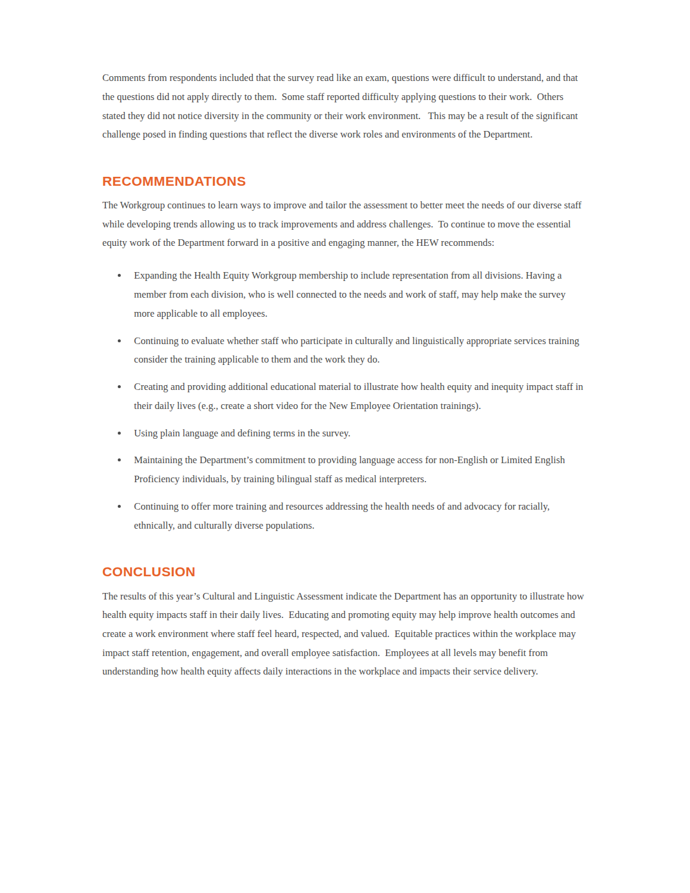Comments from respondents included that the survey read like an exam, questions were difficult to understand, and that the questions did not apply directly to them. Some staff reported difficulty applying questions to their work. Others stated they did not notice diversity in the community or their work environment. This may be a result of the significant challenge posed in finding questions that reflect the diverse work roles and environments of the Department.
Recommendations
The Workgroup continues to learn ways to improve and tailor the assessment to better meet the needs of our diverse staff while developing trends allowing us to track improvements and address challenges. To continue to move the essential equity work of the Department forward in a positive and engaging manner, the HEW recommends:
Expanding the Health Equity Workgroup membership to include representation from all divisions. Having a member from each division, who is well connected to the needs and work of staff, may help make the survey more applicable to all employees.
Continuing to evaluate whether staff who participate in culturally and linguistically appropriate services training consider the training applicable to them and the work they do.
Creating and providing additional educational material to illustrate how health equity and inequity impact staff in their daily lives (e.g., create a short video for the New Employee Orientation trainings).
Using plain language and defining terms in the survey.
Maintaining the Department’s commitment to providing language access for non-English or Limited English Proficiency individuals, by training bilingual staff as medical interpreters.
Continuing to offer more training and resources addressing the health needs of and advocacy for racially, ethnically, and culturally diverse populations.
Conclusion
The results of this year’s Cultural and Linguistic Assessment indicate the Department has an opportunity to illustrate how health equity impacts staff in their daily lives. Educating and promoting equity may help improve health outcomes and create a work environment where staff feel heard, respected, and valued. Equitable practices within the workplace may impact staff retention, engagement, and overall employee satisfaction. Employees at all levels may benefit from understanding how health equity affects daily interactions in the workplace and impacts their service delivery.